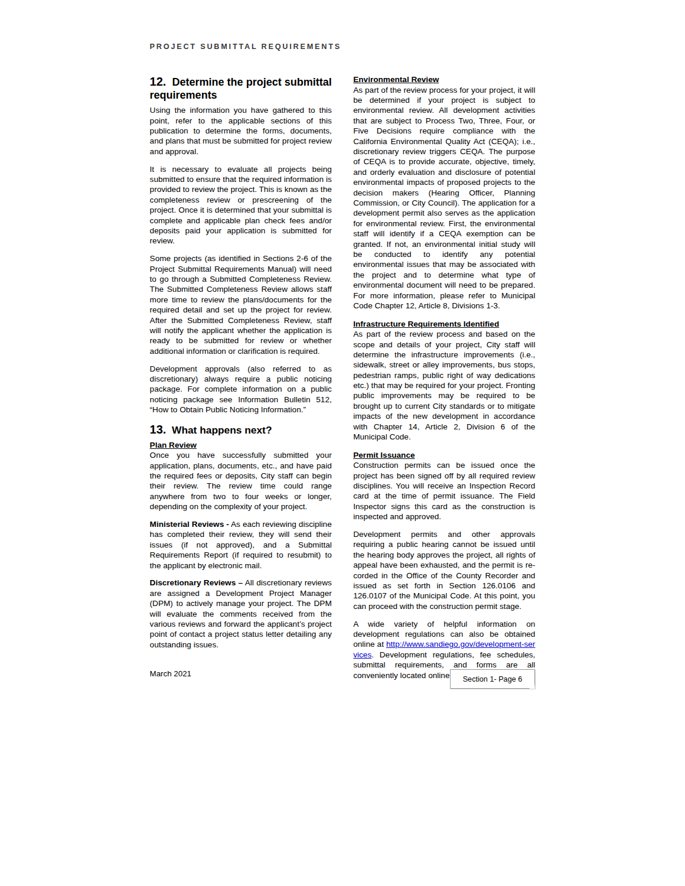Project Submittal Requirements
12. Determine the project submittal requirements
Using the information you have gathered to this point, refer to the applicable sections of this publication to determine the forms, documents, and plans that must be submitted for project review and approval.
It is necessary to evaluate all projects being submitted to ensure that the required information is provided to review the project. This is known as the completeness review or prescreening of the project. Once it is determined that your submittal is complete and applicable plan check fees and/or deposits paid your application is submitted for review.
Some projects (as identified in Sections 2-6 of the Project Submittal Requirements Manual) will need to go through a Submitted Completeness Review. The Submitted Completeness Review allows staff more time to review the plans/documents for the required detail and set up the project for review. After the Submitted Completeness Review, staff will notify the applicant whether the application is ready to be submitted for review or whether additional information or clarification is required.
Development approvals (also referred to as discretionary) always require a public noticing package. For complete information on a public noticing package see Information Bulletin 512, “How to Obtain Public Noticing Information.”
13. What happens next?
Plan Review
Once you have successfully submitted your application, plans, documents, etc., and have paid the required fees or deposits, City staff can begin their review. The review time could range anywhere from two to four weeks or longer, depending on the complexity of your project.
Ministerial Reviews - As each reviewing discipline has completed their review, they will send their issues (if not approved), and a Submittal Requirements Report (if required to resubmit) to the applicant by electronic mail.
Discretionary Reviews – All discretionary reviews are assigned a Development Project Manager (DPM) to actively manage your project. The DPM will evaluate the comments received from the various reviews and forward the applicant’s project point of contact a project status letter detailing any outstanding issues.
Environmental Review
As part of the review process for your project, it will be determined if your project is subject to environmental review. All development activities that are subject to Process Two, Three, Four, or Five Decisions require compliance with the California Environmental Quality Act (CEQA); i.e., discretionary review triggers CEQA. The purpose of CEQA is to provide accurate, objective, timely, and orderly evaluation and disclosure of potential environmental impacts of proposed projects to the decision makers (Hearing Officer, Planning Commission, or City Council). The application for a development permit also serves as the application for environmental review. First, the environmental staff will identify if a CEQA exemption can be granted. If not, an environmental initial study will be conducted to identify any potential environmental issues that may be associated with the project and to determine what type of environmental document will need to be prepared. For more information, please refer to Municipal Code Chapter 12, Article 8, Divisions 1-3.
Infrastructure Requirements Identified
As part of the review process and based on the scope and details of your project, City staff will determine the infrastructure improvements (i.e., sidewalk, street or alley improvements, bus stops, pedestrian ramps, public right of way dedications etc.) that may be required for your project. Fronting public improvements may be required to be brought up to current City standards or to mitigate impacts of the new development in accordance with Chapter 14, Article 2, Division 6 of the Municipal Code.
Permit Issuance
Construction permits can be issued once the project has been signed off by all required review disciplines. You will receive an Inspection Record card at the time of permit issuance. The Field Inspector signs this card as the construction is inspected and approved.
Development permits and other approvals requiring a public hearing cannot be issued until the hearing body approves the project, all rights of appeal have been exhausted, and the permit is re-corded in the Office of the County Recorder and issued as set forth in Section 126.0106 and 126.0107 of the Municipal Code. At this point, you can proceed with the construction permit stage.
A wide variety of helpful information on development regulations can also be obtained online at http://www.sandiego.gov/development-services. Development regulations, fee schedules, submittal requirements, and forms are all conveniently located online.
March 2021
Section 1- Page 6